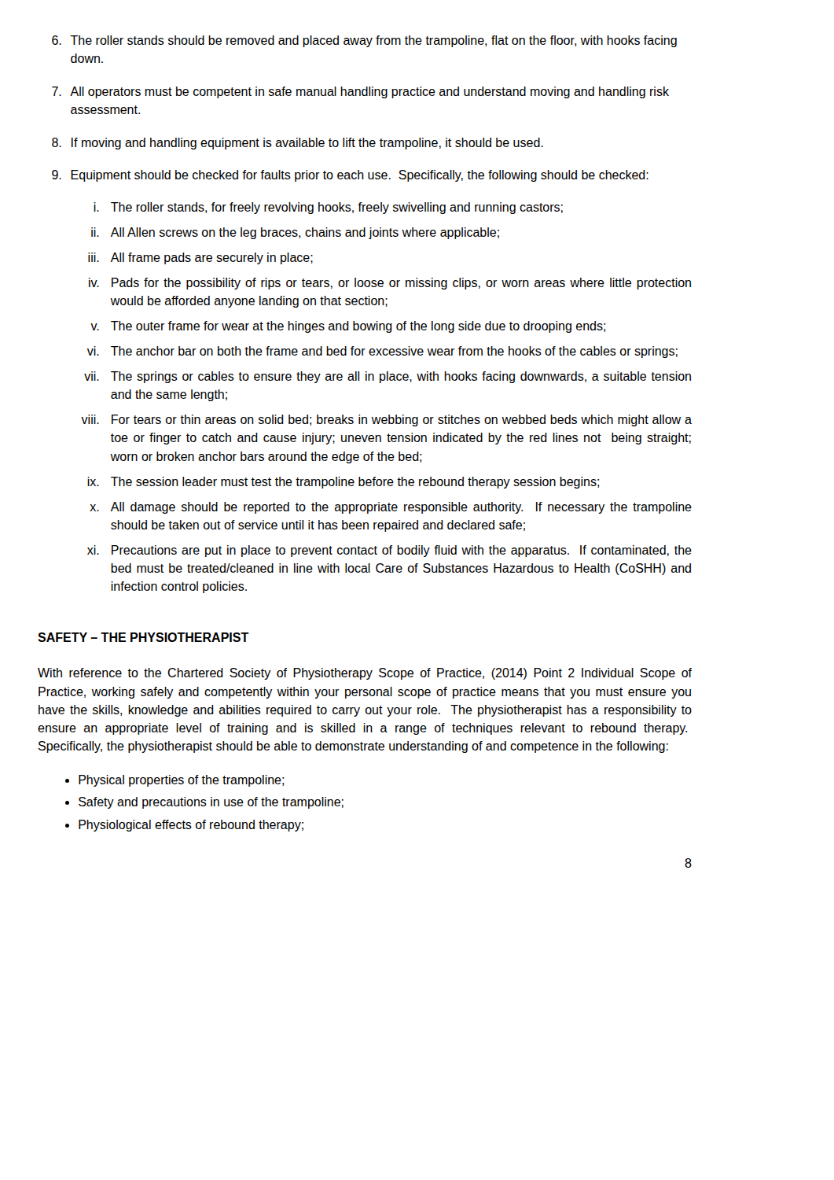The roller stands should be removed and placed away from the trampoline, flat on the floor, with hooks facing down.
All operators must be competent in safe manual handling practice and understand moving and handling risk assessment.
If moving and handling equipment is available to lift the trampoline, it should be used.
Equipment should be checked for faults prior to each use. Specifically, the following should be checked:
The roller stands, for freely revolving hooks, freely swivelling and running castors;
All Allen screws on the leg braces, chains and joints where applicable;
All frame pads are securely in place;
Pads for the possibility of rips or tears, or loose or missing clips, or worn areas where little protection would be afforded anyone landing on that section;
The outer frame for wear at the hinges and bowing of the long side due to drooping ends;
The anchor bar on both the frame and bed for excessive wear from the hooks of the cables or springs;
The springs or cables to ensure they are all in place, with hooks facing downwards, a suitable tension and the same length;
For tears or thin areas on solid bed; breaks in webbing or stitches on webbed beds which might allow a toe or finger to catch and cause injury; uneven tension indicated by the red lines not being straight; worn or broken anchor bars around the edge of the bed;
The session leader must test the trampoline before the rebound therapy session begins;
All damage should be reported to the appropriate responsible authority. If necessary the trampoline should be taken out of service until it has been repaired and declared safe;
Precautions are put in place to prevent contact of bodily fluid with the apparatus. If contaminated, the bed must be treated/cleaned in line with local Care of Substances Hazardous to Health (CoSHH) and infection control policies.
SAFETY – THE PHYSIOTHERAPIST
With reference to the Chartered Society of Physiotherapy Scope of Practice, (2014) Point 2 Individual Scope of Practice, working safely and competently within your personal scope of practice means that you must ensure you have the skills, knowledge and abilities required to carry out your role. The physiotherapist has a responsibility to ensure an appropriate level of training and is skilled in a range of techniques relevant to rebound therapy. Specifically, the physiotherapist should be able to demonstrate understanding of and competence in the following:
Physical properties of the trampoline;
Safety and precautions in use of the trampoline;
Physiological effects of rebound therapy;
8